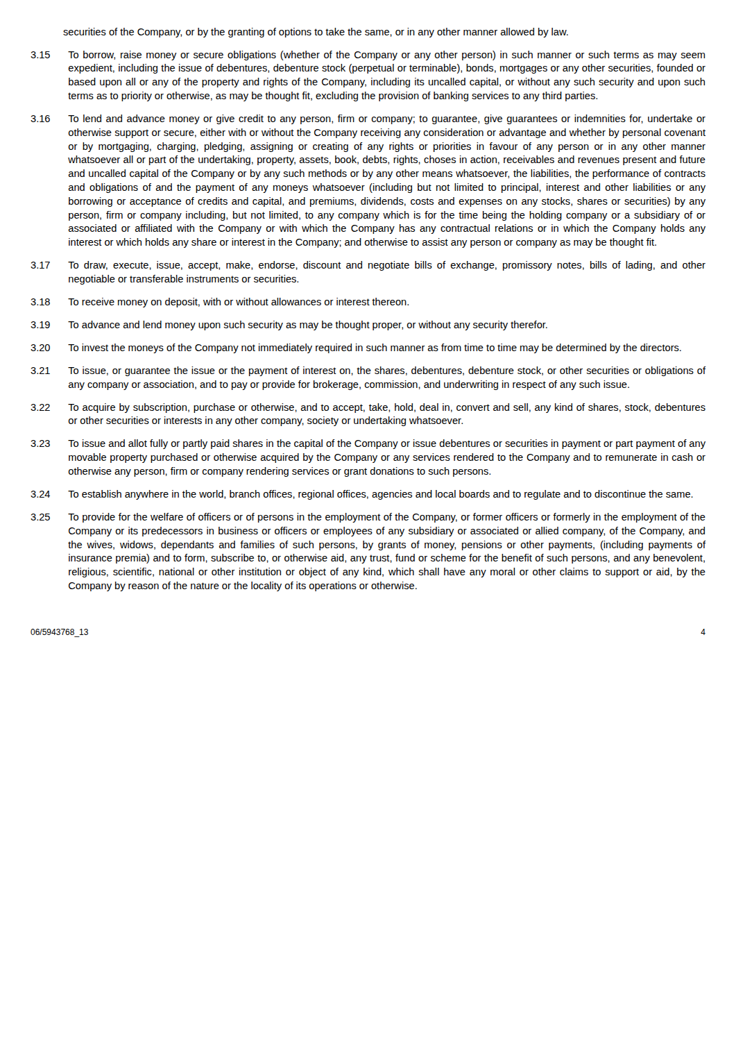securities of the Company, or by the granting of options to take the same, or in any other manner allowed by law.
3.15
To borrow, raise money or secure obligations (whether of the Company or any other person) in such manner or such terms as may seem expedient, including the issue of debentures, debenture stock (perpetual or terminable), bonds, mortgages or any other securities, founded or based upon all or any of the property and rights of the Company, including its uncalled capital, or without any such security and upon such terms as to priority or otherwise, as may be thought fit, excluding the provision of banking services to any third parties.
3.16
To lend and advance money or give credit to any person, firm or company; to guarantee, give guarantees or indemnities for, undertake or otherwise support or secure, either with or without the Company receiving any consideration or advantage and whether by personal covenant or by mortgaging, charging, pledging, assigning or creating of any rights or priorities in favour of any person or in any other manner whatsoever all or part of the undertaking, property, assets, book, debts, rights, choses in action, receivables and revenues present and future and uncalled capital of the Company or by any such methods or by any other means whatsoever, the liabilities, the performance of contracts and obligations of and the payment of any moneys whatsoever (including but not limited to principal, interest and other liabilities or any borrowing or acceptance of credits and capital, and premiums, dividends, costs and expenses on any stocks, shares or securities) by any person, firm or company including, but not limited, to any company which is for the time being the holding company or a subsidiary of or associated or affiliated with the Company or with which the Company has any contractual relations or in which the Company holds any interest or which holds any share or interest in the Company; and otherwise to assist any person or company as may be thought fit.
3.17
To draw, execute, issue, accept, make, endorse, discount and negotiate bills of exchange, promissory notes, bills of lading, and other negotiable or transferable instruments or securities.
3.18
To receive money on deposit, with or without allowances or interest thereon.
3.19
To advance and lend money upon such security as may be thought proper, or without any security therefor.
3.20
To invest the moneys of the Company not immediately required in such manner as from time to time may be determined by the directors.
3.21
To issue, or guarantee the issue or the payment of interest on, the shares, debentures, debenture stock, or other securities or obligations of any company or association, and to pay or provide for brokerage, commission, and underwriting in respect of any such issue.
3.22
To acquire by subscription, purchase or otherwise, and to accept, take, hold, deal in, convert and sell, any kind of shares, stock, debentures or other securities or interests in any other company, society or undertaking whatsoever.
3.23
To issue and allot fully or partly paid shares in the capital of the Company or issue debentures or securities in payment or part payment of any movable property purchased or otherwise acquired by the Company or any services rendered to the Company and to remunerate in cash or otherwise any person, firm or company rendering services or grant donations to such persons.
3.24
To establish anywhere in the world, branch offices, regional offices, agencies and local boards and to regulate and to discontinue the same.
3.25
To provide for the welfare of officers or of persons in the employment of the Company, or former officers or formerly in the employment of the Company or its predecessors in business or officers or employees of any subsidiary or associated or allied company, of the Company, and the wives, widows, dependants and families of such persons, by grants of money, pensions or other payments, (including payments of insurance premia) and to form, subscribe to, or otherwise aid, any trust, fund or scheme for the benefit of such persons, and any benevolent, religious, scientific, national or other institution or object of any kind, which shall have any moral or other claims to support or aid, by the Company by reason of the nature or the locality of its operations or otherwise.
06/5943768_13 4